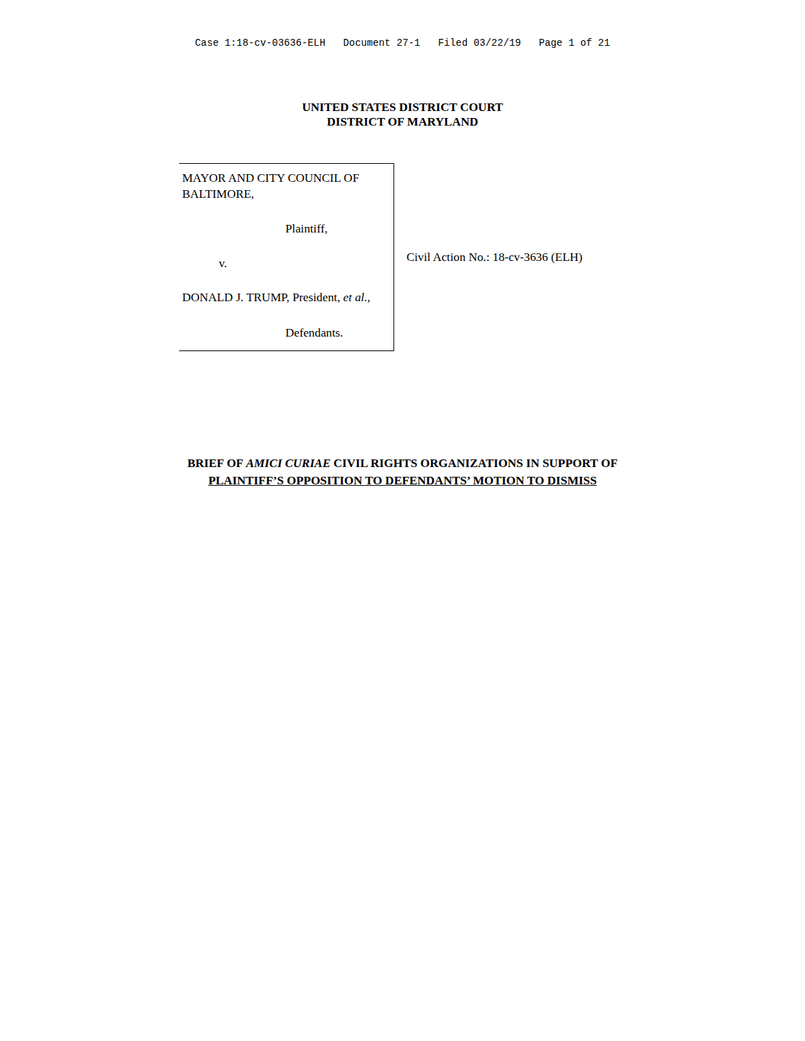Case 1:18-cv-03636-ELH Document 27-1 Filed 03/22/19 Page 1 of 21
UNITED STATES DISTRICT COURT
DISTRICT OF MARYLAND
| MAYOR AND CITY COUNCIL OF BALTIMORE, Plaintiff, v. DONALD J. TRUMP, President, et al. , Defendants. | Civil Action No.: 18-cv-3636 (ELH) |
BRIEF OF AMICI CURIAE CIVIL RIGHTS ORGANIZATIONS IN SUPPORT OF
PLAINTIFF’S OPPOSITION TO DEFENDANTS’ MOTION TO DISMISS